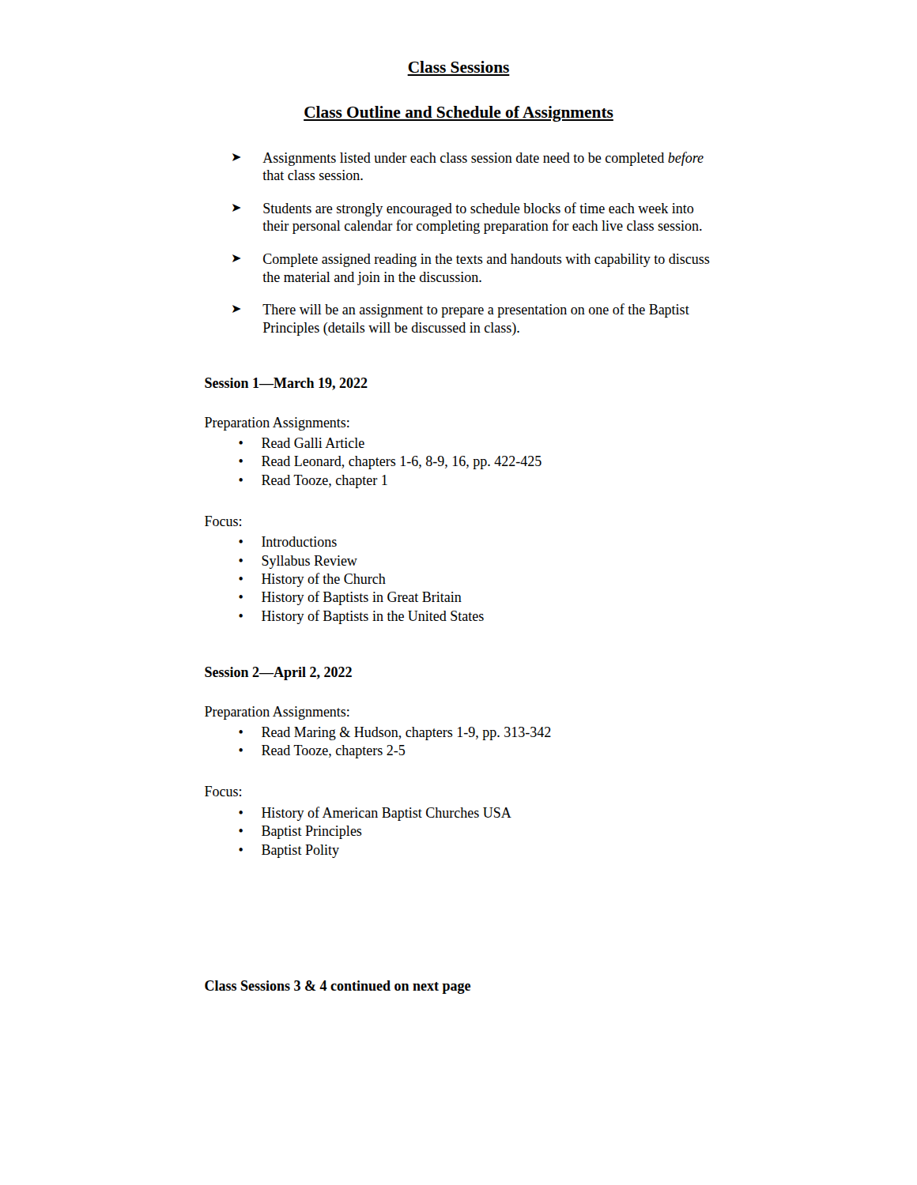Class Sessions
Class Outline and Schedule of Assignments
Assignments listed under each class session date need to be completed before that class session.
Students are strongly encouraged to schedule blocks of time each week into their personal calendar for completing preparation for each live class session.
Complete assigned reading in the texts and handouts with capability to discuss the material and join in the discussion.
There will be an assignment to prepare a presentation on one of the Baptist Principles (details will be discussed in class).
Session 1—March 19, 2022
Preparation Assignments:
Read Galli Article
Read Leonard, chapters 1-6, 8-9, 16, pp. 422-425
Read Tooze, chapter 1
Focus:
Introductions
Syllabus Review
History of the Church
History of Baptists in Great Britain
History of Baptists in the United States
Session 2—April 2, 2022
Preparation Assignments:
Read Maring & Hudson, chapters 1-9, pp. 313-342
Read Tooze, chapters 2-5
Focus:
History of American Baptist Churches USA
Baptist Principles
Baptist Polity
Class Sessions 3 & 4 continued on next page